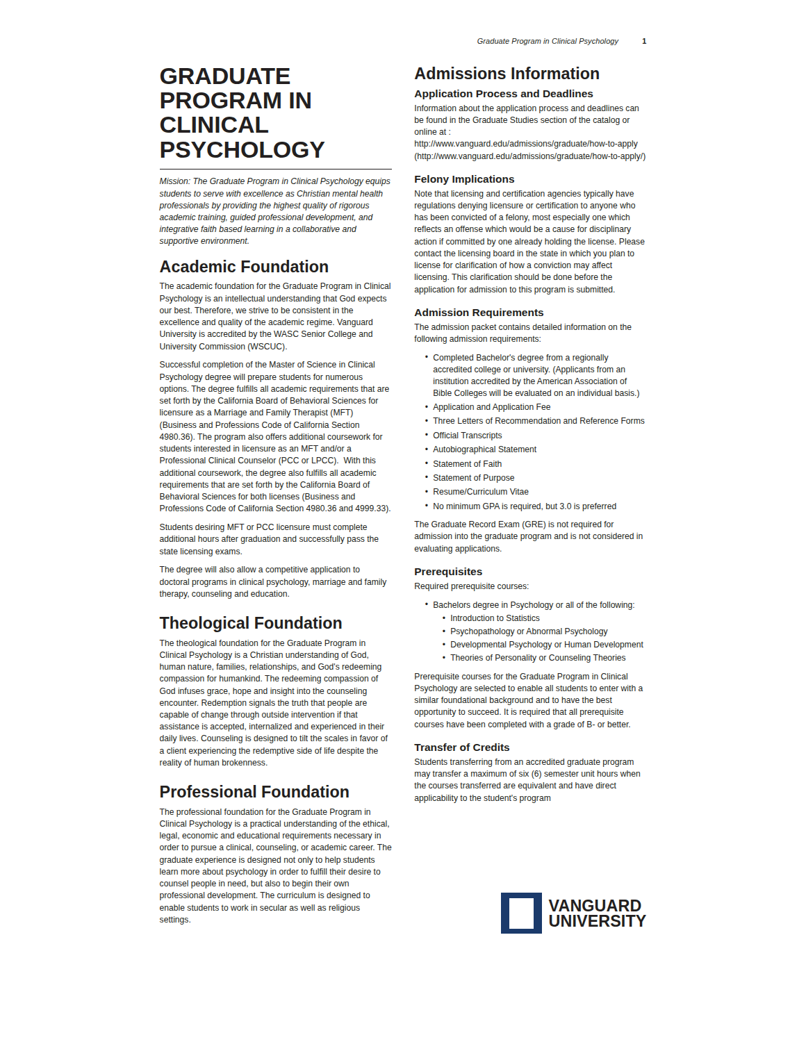Graduate Program in Clinical Psychology 1
Graduate Program in Clinical Psychology
Mission: The Graduate Program in Clinical Psychology equips students to serve with excellence as Christian mental health professionals by providing the highest quality of rigorous academic training, guided professional development, and integrative faith based learning in a collaborative and supportive environment.
Academic Foundation
The academic foundation for the Graduate Program in Clinical Psychology is an intellectual understanding that God expects our best. Therefore, we strive to be consistent in the excellence and quality of the academic regime. Vanguard University is accredited by the WASC Senior College and University Commission (WSCUC).
Successful completion of the Master of Science in Clinical Psychology degree will prepare students for numerous options. The degree fulfills all academic requirements that are set forth by the California Board of Behavioral Sciences for licensure as a Marriage and Family Therapist (MFT) (Business and Professions Code of California Section 4980.36). The program also offers additional coursework for students interested in licensure as an MFT and/or a Professional Clinical Counselor (PCC or LPCC). With this additional coursework, the degree also fulfills all academic requirements that are set forth by the California Board of Behavioral Sciences for both licenses (Business and Professions Code of California Section 4980.36 and 4999.33).
Students desiring MFT or PCC licensure must complete additional hours after graduation and successfully pass the state licensing exams.
The degree will also allow a competitive application to doctoral programs in clinical psychology, marriage and family therapy, counseling and education.
Theological Foundation
The theological foundation for the Graduate Program in Clinical Psychology is a Christian understanding of God, human nature, families, relationships, and God's redeeming compassion for humankind. The redeeming compassion of God infuses grace, hope and insight into the counseling encounter. Redemption signals the truth that people are capable of change through outside intervention if that assistance is accepted, internalized and experienced in their daily lives. Counseling is designed to tilt the scales in favor of a client experiencing the redemptive side of life despite the reality of human brokenness.
Professional Foundation
The professional foundation for the Graduate Program in Clinical Psychology is a practical understanding of the ethical, legal, economic and educational requirements necessary in order to pursue a clinical, counseling, or academic career. The graduate experience is designed not only to help students learn more about psychology in order to fulfill their desire to counsel people in need, but also to begin their own professional development. The curriculum is designed to enable students to work in secular as well as religious settings.
Admissions Information
Application Process and Deadlines
Information about the application process and deadlines can be found in the Graduate Studies section of the catalog or online at : http://www.vanguard.edu/admissions/graduate/how-to-apply (http://www.vanguard.edu/admissions/graduate/how-to-apply/)
Felony Implications
Note that licensing and certification agencies typically have regulations denying licensure or certification to anyone who has been convicted of a felony, most especially one which reflects an offense which would be a cause for disciplinary action if committed by one already holding the license. Please contact the licensing board in the state in which you plan to license for clarification of how a conviction may affect licensing. This clarification should be done before the application for admission to this program is submitted.
Admission Requirements
The admission packet contains detailed information on the following admission requirements:
Completed Bachelor's degree from a regionally accredited college or university. (Applicants from an institution accredited by the American Association of Bible Colleges will be evaluated on an individual basis.)
Application and Application Fee
Three Letters of Recommendation and Reference Forms
Official Transcripts
Autobiographical Statement
Statement of Faith
Statement of Purpose
Resume/Curriculum Vitae
No minimum GPA is required, but 3.0 is preferred
The Graduate Record Exam (GRE) is not required for admission into the graduate program and is not considered in evaluating applications.
Prerequisites
Required prerequisite courses:
Bachelors degree in Psychology or all of the following:
Introduction to Statistics
Psychopathology or Abnormal Psychology
Developmental Psychology or Human Development
Theories of Personality or Counseling Theories
Prerequisite courses for the Graduate Program in Clinical Psychology are selected to enable all students to enter with a similar foundational background and to have the best opportunity to succeed. It is required that all prerequisite courses have been completed with a grade of B- or better.
Transfer of Credits
Students transferring from an accredited graduate program may transfer a maximum of six (6) semester unit hours when the courses transferred are equivalent and have direct applicability to the student's program
VANGUARD UNIVERSITY